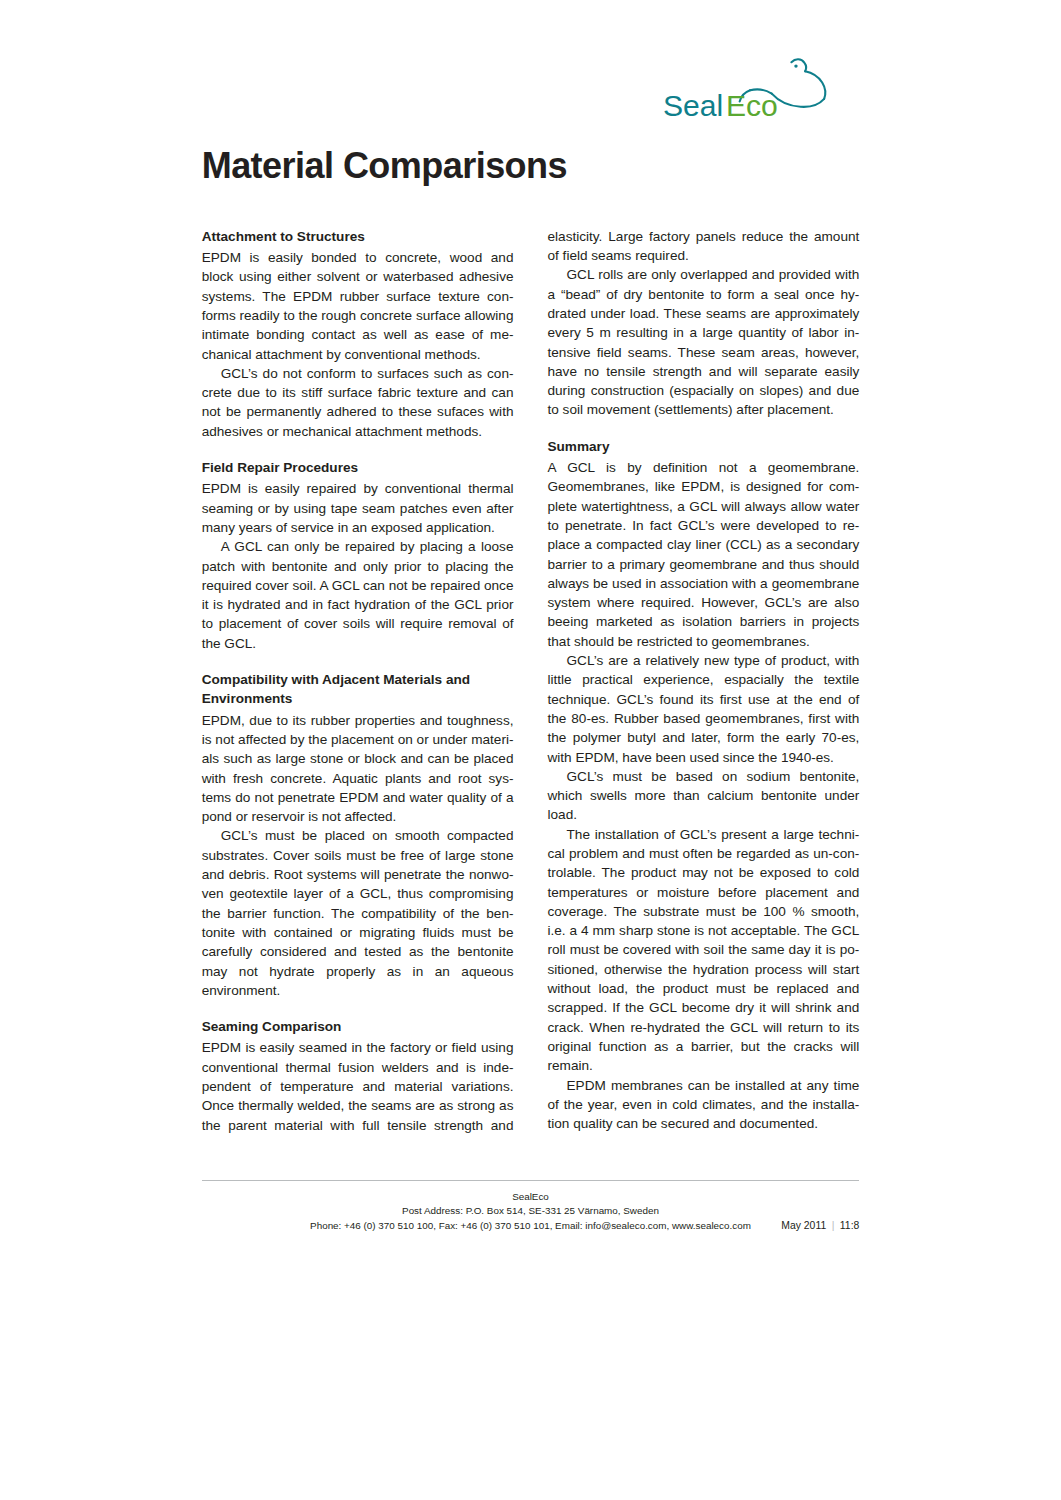Seal Eco
Material Comparisons
Attachment to Structures
EPDM is easily bonded to concrete, wood and block using either solvent or waterbased adhesive systems. The EPDM rubber surface texture conforms readily to the rough concrete surface allowing intimate bonding contact as well as ease of mechanical attachment by conventional methods.
GCL’s do not conform to surfaces such as concrete due to its stiff surface fabric texture and can not be permanently adhered to these sufaces with adhesives or mechanical attachment methods.
Field Repair Procedures
EPDM is easily repaired by conventional thermal seaming or by using tape seam patches even after many years of service in an exposed application.
A GCL can only be repaired by placing a loose patch with bentonite and only prior to placing the required cover soil. A GCL can not be repaired once it is hydrated and in fact hydration of the GCL prior to placement of cover soils will require removal of the GCL.
Compatibility with Adjacent Materials and Environments
EPDM, due to its rubber properties and toughness, is not affected by the placement on or under materials such as large stone or block and can be placed with fresh concrete. Aquatic plants and root systems do not penetrate EPDM and water quality of a pond or reservoir is not affected.
GCL’s must be placed on smooth compacted substrates. Cover soils must be free of large stone and debris. Root systems will penetrate the nonwoven geotextile layer of a GCL, thus compromising the barrier function. The compatibility of the bentonite with contained or migrating fluids must be carefully considered and tested as the bentonite may not hydrate properly as in an aqueous environment.
Seaming Comparison
EPDM is easily seamed in the factory or field using conventional thermal fusion welders and is independent of temperature and material variations. Once thermally welded, the seams are as strong as the parent material with full tensile strength and elasticity. Large factory panels reduce the amount of field seams required.
GCL rolls are only overlapped and provided with a “bead” of dry bentonite to form a seal once hydrated under load. These seams are approximately every 5 m resulting in a large quantity of labor intensive field seams. These seam areas, however, have no tensile strength and will separate easily during construction (espacially on slopes) and due to soil movement (settlements) after placement.
Summary
A GCL is by definition not a geomembrane. Geomembranes, like EPDM, is designed for complete watertightness, a GCL will always allow water to penetrate. In fact GCL’s were developed to replace a compacted clay liner (CCL) as a secondary barrier to a primary geomembrane and thus should always be used in association with a geomembrane system where required. However, GCL’s are also beeing marketed as isolation barriers in projects that should be restricted to geomembranes.
GCL’s are a relatively new type of product, with little practical experience, espacially the textile technique. GCL’s found its first use at the end of the 80-es. Rubber based geomembranes, first with the polymer butyl and later, form the early 70-es, with EPDM, have been used since the 1940-es.
GCL’s must be based on sodium bentonite, which swells more than calcium bentonite under load.
The installation of GCL’s present a large technical problem and must often be regarded as un-controlable. The product may not be exposed to cold temperatures or moisture before placement and coverage. The substrate must be 100 % smooth, i.e. a 4 mm sharp stone is not acceptable. The GCL roll must be covered with soil the same day it is positioned, otherwise the hydration process will start without load, the product must be replaced and scrapped. If the GCL become dry it will shrink and crack. When re-hydrated the GCL will return to its original function as a barrier, but the cracks will remain.
EPDM membranes can be installed at any time of the year, even in cold climates, and the installation quality can be secured and documented.
SealEco
Post Address: P.O. Box 514, SE-331 25 Värnamo, Sweden
Phone: +46 (0) 370 510 100, Fax: +46 (0) 370 510 101, Email: info@sealeco.com, www.sealeco.com
May 2011 | 11:8